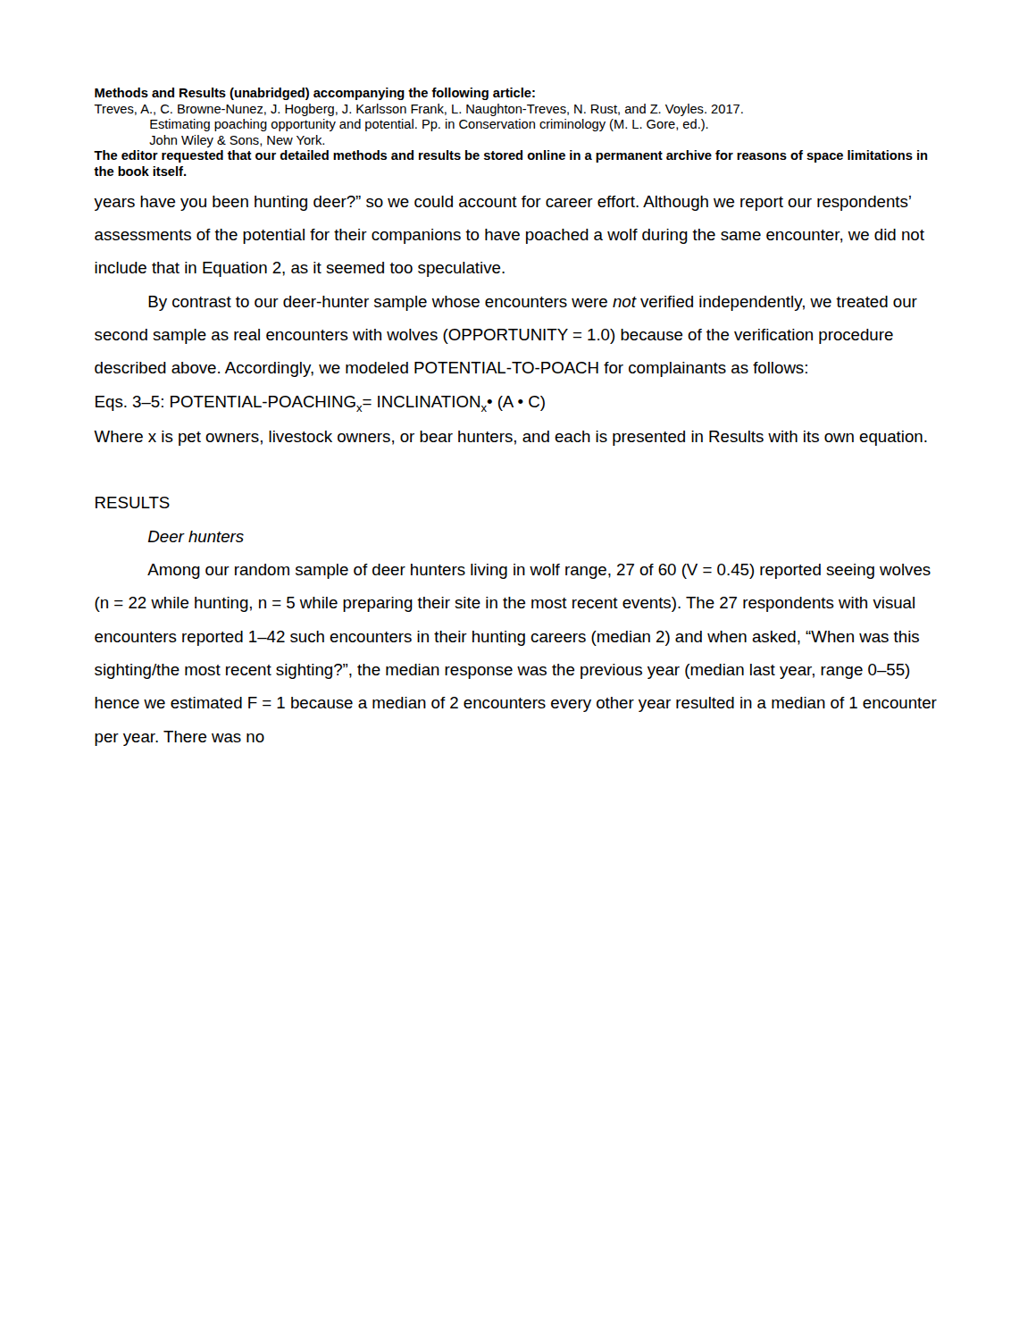Methods and Results (unabridged) accompanying the following article:
Treves, A., C. Browne-Nunez, J. Hogberg, J. Karlsson Frank, L. Naughton-Treves, N. Rust, and Z. Voyles. 2017.
Estimating poaching opportunity and potential. Pp. in Conservation criminology (M. L. Gore, ed.).
John Wiley & Sons, New York.
The editor requested that our detailed methods and results be stored online in a permanent archive for reasons of space limitations in the book itself.
years have you been hunting deer?” so we could account for career effort. Although we report our respondents’ assessments of the potential for their companions to have poached a wolf during the same encounter, we did not include that in Equation 2, as it seemed too speculative.
By contrast to our deer-hunter sample whose encounters were not verified independently, we treated our second sample as real encounters with wolves (OPPORTUNITY = 1.0) because of the verification procedure described above. Accordingly, we modeled POTENTIAL-TO-POACH for complainants as follows:
Eqs. 3–5: POTENTIAL-POACHINGx= INCLINATIONx• (A • C)
Where x is pet owners, livestock owners, or bear hunters, and each is presented in Results with its own equation.
RESULTS
Deer hunters
Among our random sample of deer hunters living in wolf range, 27 of 60 (V = 0.45) reported seeing wolves (n = 22 while hunting, n = 5 while preparing their site in the most recent events). The 27 respondents with visual encounters reported 1–42 such encounters in their hunting careers (median 2) and when asked, “When was this sighting/the most recent sighting?”, the median response was the previous year (median last year, range 0–55) hence we estimated F = 1 because a median of 2 encounters every other year resulted in a median of 1 encounter per year. There was no